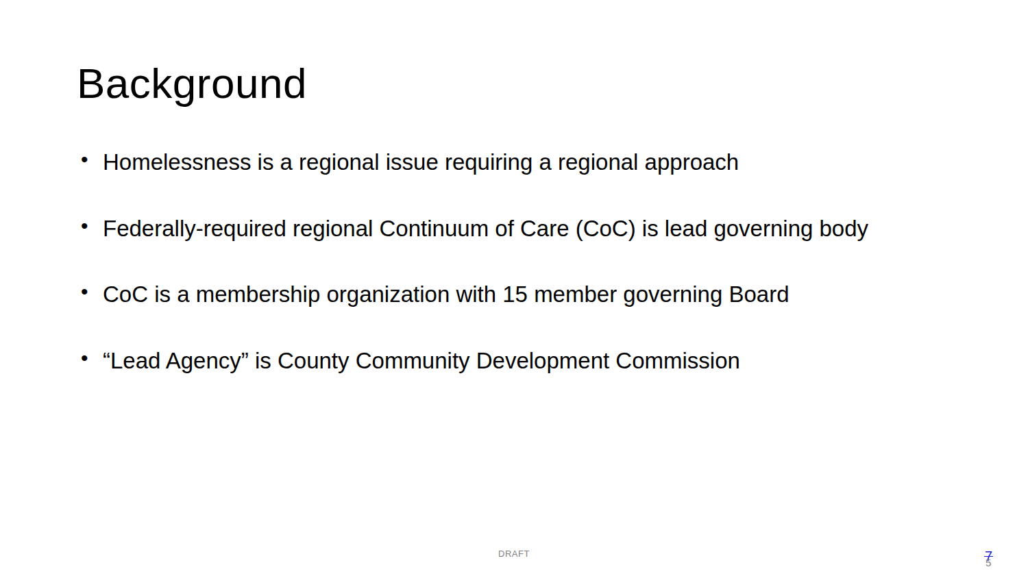Background
Homelessness is a regional issue requiring a regional approach
Federally-required regional Continuum of Care (CoC) is lead governing body
CoC is a membership organization with 15 member governing Board
“Lead Agency” is County Community Development Commission
DRAFT
7 5